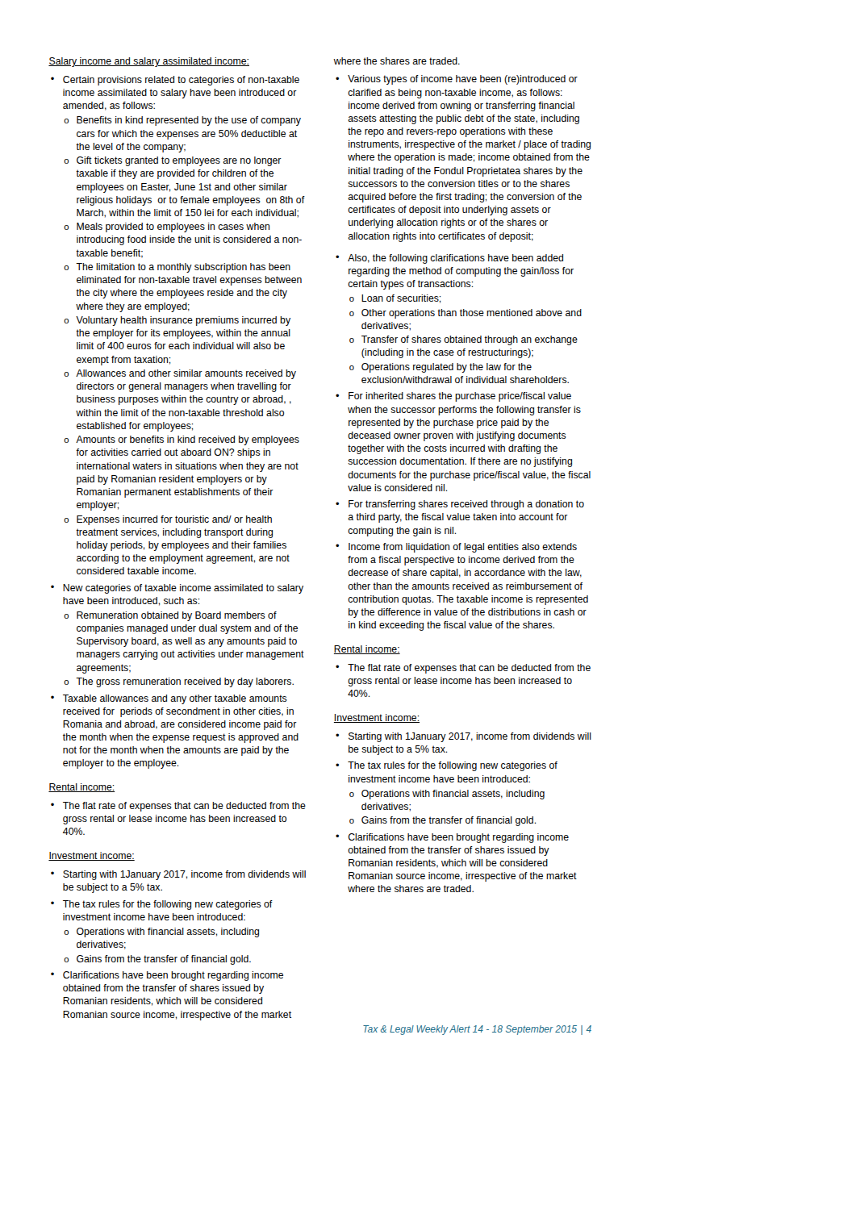Salary income and salary assimilated income:
Certain provisions related to categories of non-taxable income assimilated to salary have been introduced or amended, as follows:
Benefits in kind represented by the use of company cars for which the expenses are 50% deductible at the level of the company;
Gift tickets granted to employees are no longer taxable if they are provided for children of the employees on Easter, June 1st and other similar religious holidays or to female employees on 8th of March, within the limit of 150 lei for each individual;
Meals provided to employees in cases when introducing food inside the unit is considered a non-taxable benefit;
The limitation to a monthly subscription has been eliminated for non-taxable travel expenses between the city where the employees reside and the city where they are employed;
Voluntary health insurance premiums incurred by the employer for its employees, within the annual limit of 400 euros for each individual will also be exempt from taxation;
Allowances and other similar amounts received by directors or general managers when travelling for business purposes within the country or abroad, , within the limit of the non-taxable threshold also established for employees;
Amounts or benefits in kind received by employees for activities carried out aboard ON? ships in international waters in situations when they are not paid by Romanian resident employers or by Romanian permanent establishments of their employer;
Expenses incurred for touristic and/ or health treatment services, including transport during holiday periods, by employees and their families according to the employment agreement, are not considered taxable income.
New categories of taxable income assimilated to salary have been introduced, such as:
Remuneration obtained by Board members of companies managed under dual system and of the Supervisory board, as well as any amounts paid to managers carrying out activities under management agreements;
The gross remuneration received by day laborers.
Taxable allowances and any other taxable amounts received for periods of secondment in other cities, in Romania and abroad, are considered income paid for the month when the expense request is approved and not for the month when the amounts are paid by the employer to the employee.
Rental income:
The flat rate of expenses that can be deducted from the gross rental or lease income has been increased to 40%.
Investment income:
Starting with 1January 2017, income from dividends will be subject to a 5% tax.
The tax rules for the following new categories of investment income have been introduced:
Operations with financial assets, including derivatives;
Gains from the transfer of financial gold.
Clarifications have been brought regarding income obtained from the transfer of shares issued by Romanian residents, which will be considered Romanian source income, irrespective of the market
where the shares are traded.
Various types of income have been (re)introduced or clarified as being non-taxable income, as follows: income derived from owning or transferring financial assets attesting the public debt of the state, including the repo and revers-repo operations with these instruments, irrespective of the market / place of trading where the operation is made; income obtained from the initial trading of the Fondul Proprietatea shares by the successors to the conversion titles or to the shares acquired before the first trading; the conversion of the certificates of deposit into underlying assets or underlying allocation rights or of the shares or allocation rights into certificates of deposit;
Also, the following clarifications have been added regarding the method of computing the gain/loss for certain types of transactions:
Loan of securities;
Other operations than those mentioned above and derivatives;
Transfer of shares obtained through an exchange (including in the case of restructurings);
Operations regulated by the law for the exclusion/withdrawal of individual shareholders.
For inherited shares the purchase price/fiscal value when the successor performs the following transfer is represented by the purchase price paid by the deceased owner proven with justifying documents together with the costs incurred with drafting the succession documentation. If there are no justifying documents for the purchase price/fiscal value, the fiscal value is considered nil.
For transferring shares received through a donation to a third party, the fiscal value taken into account for computing the gain is nil.
Income from liquidation of legal entities also extends from a fiscal perspective to income derived from the decrease of share capital, in accordance with the law, other than the amounts received as reimbursement of contribution quotas. The taxable income is represented by the difference in value of the distributions in cash or in kind exceeding the fiscal value of the shares.
Rental income:
The flat rate of expenses that can be deducted from the gross rental or lease income has been increased to 40%.
Investment income:
Starting with 1January 2017, income from dividends will be subject to a 5% tax.
The tax rules for the following new categories of investment income have been introduced:
Operations with financial assets, including derivatives;
Gains from the transfer of financial gold.
Clarifications have been brought regarding income obtained from the transfer of shares issued by Romanian residents, which will be considered Romanian source income, irrespective of the market where the shares are traded.
Tax & Legal Weekly Alert 14 - 18 September 2015|4